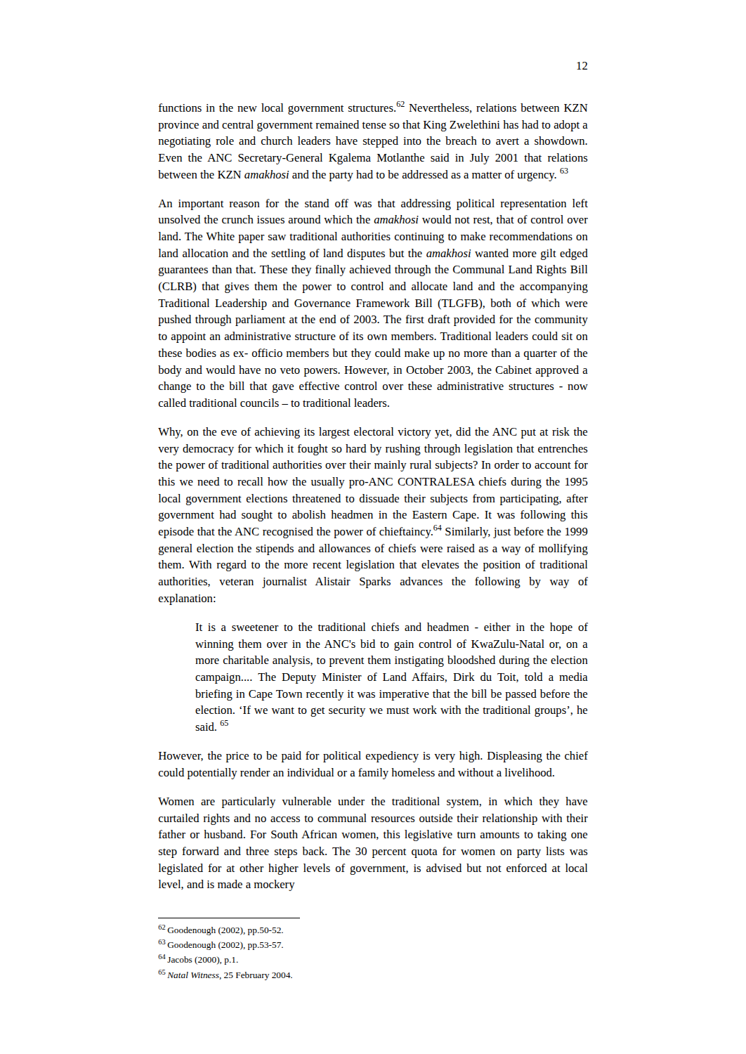12
functions in the new local government structures.62 Nevertheless, relations between KZN province and central government remained tense so that King Zwelethini has had to adopt a negotiating role and church leaders have stepped into the breach to avert a showdown. Even the ANC Secretary-General Kgalema Motlanthe said in July 2001 that relations between the KZN amakhosi and the party had to be addressed as a matter of urgency. 63
An important reason for the stand off was that addressing political representation left unsolved the crunch issues around which the amakhosi would not rest, that of control over land. The White paper saw traditional authorities continuing to make recommendations on land allocation and the settling of land disputes but the amakhosi wanted more gilt edged guarantees than that. These they finally achieved through the Communal Land Rights Bill (CLRB) that gives them the power to control and allocate land and the accompanying Traditional Leadership and Governance Framework Bill (TLGFB), both of which were pushed through parliament at the end of 2003. The first draft provided for the community to appoint an administrative structure of its own members. Traditional leaders could sit on these bodies as ex- officio members but they could make up no more than a quarter of the body and would have no veto powers. However, in October 2003, the Cabinet approved a change to the bill that gave effective control over these administrative structures - now called traditional councils – to traditional leaders.
Why, on the eve of achieving its largest electoral victory yet, did the ANC put at risk the very democracy for which it fought so hard by rushing through legislation that entrenches the power of traditional authorities over their mainly rural subjects? In order to account for this we need to recall how the usually pro-ANC CONTRALESA chiefs during the 1995 local government elections threatened to dissuade their subjects from participating, after government had sought to abolish headmen in the Eastern Cape. It was following this episode that the ANC recognised the power of chieftaincy.64 Similarly, just before the 1999 general election the stipends and allowances of chiefs were raised as a way of mollifying them. With regard to the more recent legislation that elevates the position of traditional authorities, veteran journalist Alistair Sparks advances the following by way of explanation:
It is a sweetener to the traditional chiefs and headmen - either in the hope of winning them over in the ANC's bid to gain control of KwaZulu-Natal or, on a more charitable analysis, to prevent them instigating bloodshed during the election campaign.... The Deputy Minister of Land Affairs, Dirk du Toit, told a media briefing in Cape Town recently it was imperative that the bill be passed before the election. ‘If we want to get security we must work with the traditional groups’, he said. 65
However, the price to be paid for political expediency is very high. Displeasing the chief could potentially render an individual or a family homeless and without a livelihood.
Women are particularly vulnerable under the traditional system, in which they have curtailed rights and no access to communal resources outside their relationship with their father or husband. For South African women, this legislative turn amounts to taking one step forward and three steps back. The 30 percent quota for women on party lists was legislated for at other higher levels of government, is advised but not enforced at local level, and is made a mockery
62 Goodenough (2002), pp.50-52.
63 Goodenough (2002), pp.53-57.
64 Jacobs (2000), p.1.
65 Natal Witness, 25 February 2004.